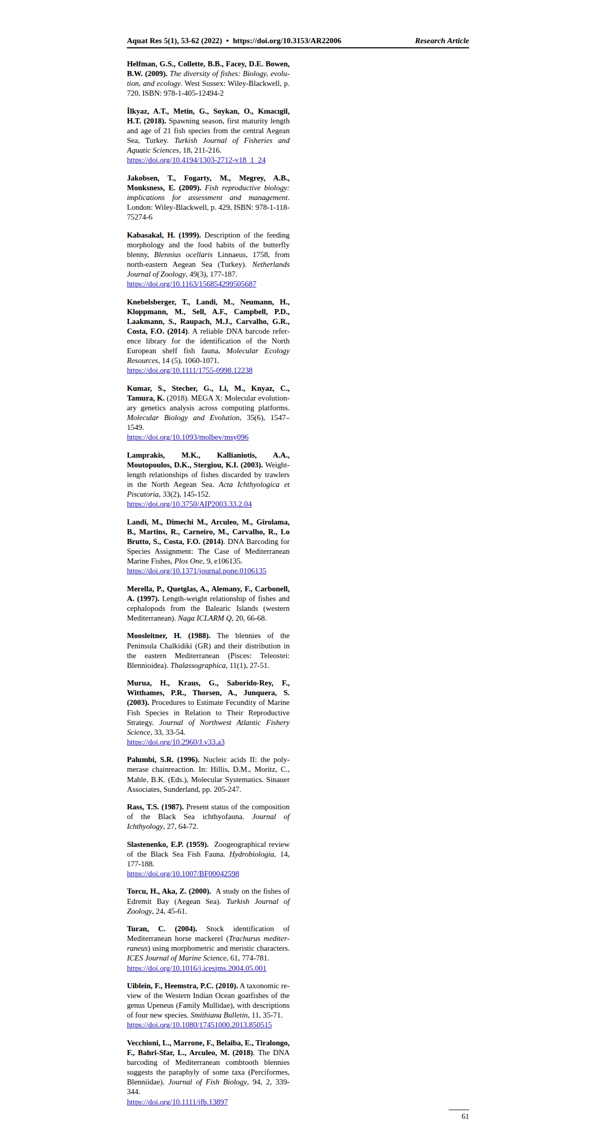Aquat Res 5(1), 53-62 (2022) • https://doi.org/10.3153/AR22006
Research Article
Helfman, G.S., Collette, B.B., Facey, D.E. Bowen, B.W. (2009). The diversity of fishes: Biology, evolution, and ecology. West Sussex: Wiley-Blackwell, p. 720, ISBN: 978-1-405-12494-2
İlkyaz, A.T., Metin, G., Soykan, O., Kınacıgil, H.T. (2018). Spawning season, first maturity length and age of 21 fish species from the central Aegean Sea, Turkey. Turkish Journal of Fisheries and Aquatic Sciences, 18, 211-216.
https://doi.org/10.4194/1303-2712-v18_1_24
Jakobsen, T., Fogarty, M., Megrey, A.B., Monksness, E. (2009). Fish reproductive biology: implications for assessment and management. London: Wiley-Blackwell, p. 429, ISBN: 978-1-118-75274-6
Kabasakal, H. (1999). Description of the feeding morphology and the food habits of the butterfly blenny, Blennius ocellaris Linnaeus, 1758, from north-eastern Aegean Sea (Turkey). Netherlands Journal of Zoology, 49(3), 177-187.
https://doi.org/10.1163/156854299505687
Knebelsberger, T., Landi, M., Neumann, H., Kloppmann, M., Sell, A.F., Campbell, P.D., Laakmann, S., Raupach, M.J., Carvalho, G.R., Costa, F.O. (2014). A reliable DNA barcode reference library for the identification of the North European shelf fish fauna, Molecular Ecology Resources, 14 (5), 1060-1071.
https://doi.org/10.1111/1755-0998.12238
Kumar, S., Stecher, G., Li, M., Knyaz, C., Tamura, K. (2018). MEGA X: Molecular evolutionary genetics analysis across computing platforms. Molecular Biology and Evolution, 35(6), 1547–1549.
https://doi.org/10.1093/molbev/msy096
Lamprakis, M.K., Kallianiotis, A.A., Moutopoulos, D.K., Stergiou, K.I. (2003). Weight-length relationships of fishes discarded by trawlers in the North Aegean Sea. Acta Ichthyologica et Piscatoria, 33(2), 145-152.
https://doi.org/10.3750/AIP2003.33.2.04
Landi, M., Dimechi M., Arculeo, M., Girolama, B., Martins, R., Carneiro, M., Carvalho, R., Lo Brutto, S., Costa, F.O. (2014). DNA Barcoding for Species Assignment: The Case of Mediterranean Marine Fishes, Plos One, 9, e106135.
https://doi.org/10.1371/journal.pone.0106135
Merella, P., Quetglas, A., Alemany, F., Carbonell, A. (1997). Length-weight relationship of fishes and cephalopods from the Balearic Islands (western Mediterranean). Naga ICLARM Q, 20, 66-68.
Moosleitner, H. (1988). The blennies of the Peninsula Chalkidiki (GR) and their distribution in the eastern Mediterranean (Pisces: Teleostei: Blennioidea). Thalassographica, 11(1), 27-51.
Murua, H., Kraus, G., Saborido-Rey, F., Witthames, P.R., Thorsen, A., Junquera, S. (2003). Procedures to Estimate Fecundity of Marine Fish Species in Relation to Their Reproductive Strategy. Journal of Northwest Atlantic Fishery Science, 33, 33-54.
https://doi.org/10.2960/J.v33.a3
Palumbi, S.R. (1996). Nucleic acids II: the polymerase chainreaction. In: Hillis, D.M., Moritz, C., Mable, B.K. (Eds.), Molecular Systematics. Sinauer Associates, Sunderland, pp. 205-247.
Rass, T.S. (1987). Present status of the composition of the Black Sea ichthyofauna. Journal of Ichthyology, 27, 64-72.
Slastenenko, E.P. (1959). Zoogeographical review of the Black Sea Fish Fauna. Hydrobiologia, 14, 177-188.
https://doi.org/10.1007/BF00042598
Torcu, H., Aka, Z. (2000). A study on the fishes of Edremit Bay (Aegean Sea). Turkish Journal of Zoology, 24, 45-61.
Turan, C. (2004). Stock identification of Mediterranean horse mackerel (Trachurus mediterraneus) using morphometric and meristic characters. ICES Journal of Marine Science, 61, 774-781.
https://doi.org/10.1016/j.icesjms.2004.05.001
Uiblein, F., Heemstra, P.C. (2010). A taxonomic review of the Western Indian Ocean goatfishes of the genus Upeneus (Family Mullidae), with descriptions of four new species. Smithiana Bulletin, 11, 35-71.
https://doi.org/10.1080/17451000.2013.850515
Vecchioni, L., Marrone, F., Belaiba, E., Tiralongo, F., Bahri-Sfar, L., Arculeo, M. (2018). The DNA barcoding of Mediterranean combtooth blennies suggests the paraphyly of some taxa (Perciformes, Blenniidae). Journal of Fish Biology, 94, 2, 339-344.
https://doi.org/10.1111/jfb.13897
61